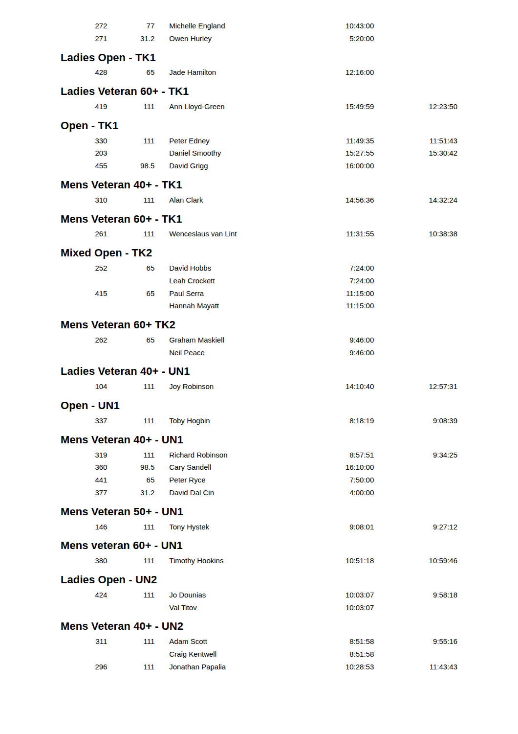| 272 | 77 | Michelle England | 10:43:00 | |
| 271 | 31.2 | Owen Hurley | 5:20:00 | |
| Ladies Open - TK1 |
| 428 | 65 | Jade Hamilton | 12:16:00 | |
| Ladies Veteran 60+ - TK1 |
| 419 | 111 | Ann Lloyd-Green | 15:49:59 | 12:23:50 |
| Open - TK1 |
| 330 | 111 | Peter Edney | 11:49:35 | 11:51:43 |
| 203 | | Daniel Smoothy | 15:27:55 | 15:30:42 |
| 455 | 98.5 | David Grigg | 16:00:00 | |
| Mens Veteran 40+ - TK1 |
| 310 | 111 | Alan Clark | 14:56:36 | 14:32:24 |
| Mens Veteran 60+ - TK1 |
| 261 | 111 | Wenceslaus van Lint | 11:31:55 | 10:38:38 |
| Mixed Open - TK2 |
| 252 | 65 | David Hobbs | 7:24:00 | |
| | | Leah Crockett | 7:24:00 | |
| 415 | 65 | Paul Serra | 11:15:00 | |
| | | Hannah Mayatt | 11:15:00 | |
| Mens Veteran 60+ TK2 |
| 262 | 65 | Graham Maskiell | 9:46:00 | |
| | | Neil Peace | 9:46:00 | |
| Ladies Veteran 40+ - UN1 |
| 104 | 111 | Joy Robinson | 14:10:40 | 12:57:31 |
| Open - UN1 |
| 337 | 111 | Toby Hogbin | 8:18:19 | 9:08:39 |
| Mens Veteran 40+ - UN1 |
| 319 | 111 | Richard Robinson | 8:57:51 | 9:34:25 |
| 360 | 98.5 | Cary Sandell | 16:10:00 | |
| 441 | 65 | Peter Ryce | 7:50:00 | |
| 377 | 31.2 | David Dal Cin | 4:00:00 | |
| Mens Veteran 50+ - UN1 |
| 146 | 111 | Tony Hystek | 9:08:01 | 9:27:12 |
| Mens veteran 60+ - UN1 |
| 380 | 111 | Timothy Hookins | 10:51:18 | 10:59:46 |
| Ladies Open - UN2 |
| 424 | 111 | Jo Dounias | 10:03:07 | 9:58:18 |
| | | Val Titov | 10:03:07 | |
| Mens Veteran 40+ - UN2 |
| 311 | 111 | Adam Scott | 8:51:58 | 9:55:16 |
| | | Craig Kentwell | 8:51:58 | |
| 296 | 111 | Jonathan Papalia | 10:28:53 | 11:43:43 |